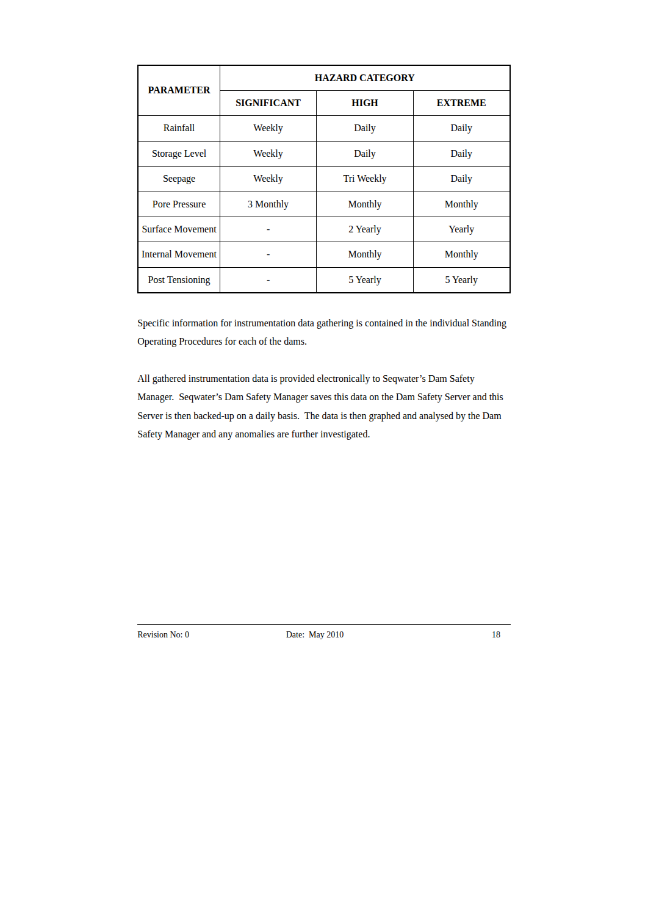| PARAMETER | HAZARD CATEGORY |
| --- | --- |
| SIGNIFICANT | HIGH | EXTREME |
| Rainfall | Weekly | Daily | Daily |
| Storage Level | Weekly | Daily | Daily |
| Seepage | Weekly | Tri Weekly | Daily |
| Pore Pressure | 3 Monthly | Monthly | Monthly |
| Surface Movement | - | 2 Yearly | Yearly |
| Internal Movement | - | Monthly | Monthly |
| Post Tensioning | - | 5 Yearly | 5 Yearly |
Specific information for instrumentation data gathering is contained in the individual Standing Operating Procedures for each of the dams.
All gathered instrumentation data is provided electronically to Seqwater’s Dam Safety Manager. Seqwater’s Dam Safety Manager saves this data on the Dam Safety Server and this Server is then backed-up on a daily basis. The data is then graphed and analysed by the Dam Safety Manager and any anomalies are further investigated.
Revision No: 0 Date: May 2010 18